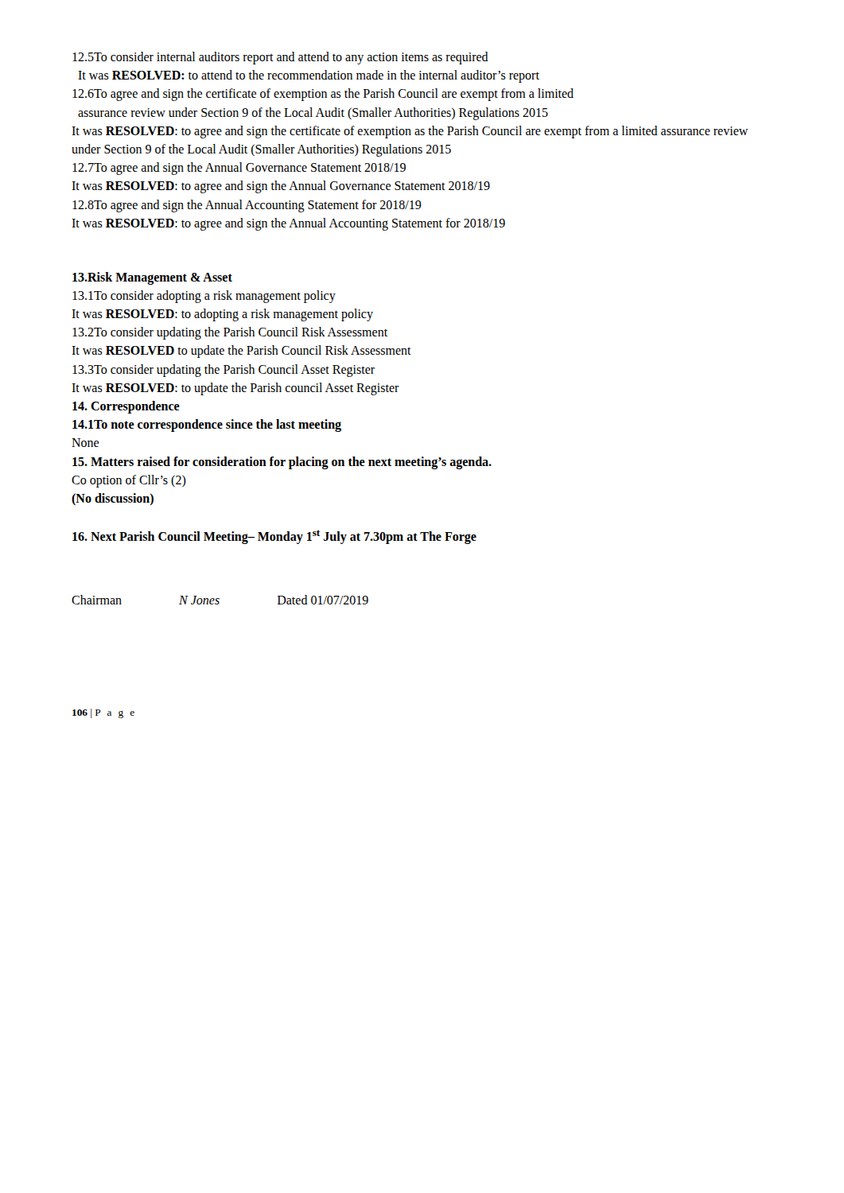12.5To consider internal auditors report and attend to any action items as required
It was RESOLVED: to attend to the recommendation made in the internal auditor’s report
12.6To agree and sign the certificate of exemption as the Parish Council are exempt from a limited
assurance review under Section 9 of the Local Audit (Smaller Authorities) Regulations 2015
It was RESOLVED: to agree and sign the certificate of exemption as the Parish Council are exempt from a limited assurance review under Section 9 of the Local Audit (Smaller Authorities) Regulations 2015
12.7To agree and sign the Annual Governance Statement 2018/19
It was RESOLVED: to agree and sign the Annual Governance Statement 2018/19
12.8To agree and sign the Annual Accounting Statement for 2018/19
It was RESOLVED: to agree and sign the Annual Accounting Statement for 2018/19
13.Risk Management & Asset
13.1To consider adopting a risk management policy
It was RESOLVED: to adopting a risk management policy
13.2To consider updating the Parish Council Risk Assessment
It was RESOLVED to update the Parish Council Risk Assessment
13.3To consider updating the Parish Council Asset Register
It was RESOLVED: to update the Parish council Asset Register
14. Correspondence
14.1To note correspondence since the last meeting
None
15. Matters raised for consideration for placing on the next meeting’s agenda.
Co option of Cllr’s (2)
(No discussion)
16. Next Parish Council Meeting– Monday 1st July at 7.30pm at The Forge
Chairman N Jones Dated 01/07/2019
106 | P a g e